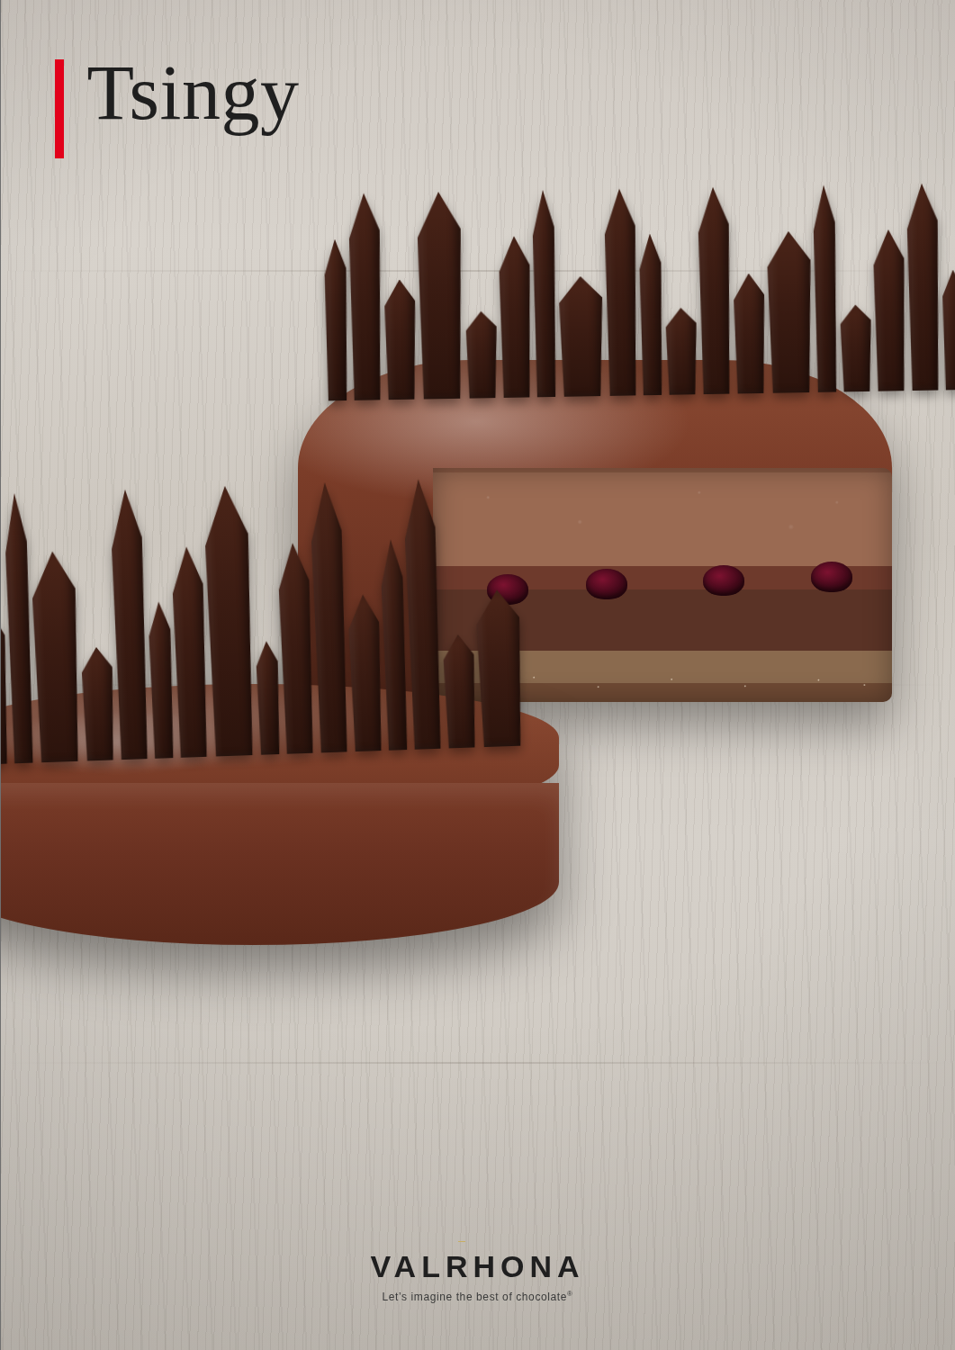Tsingy
VALRHONA
Let’s imagine the best of chocolate®